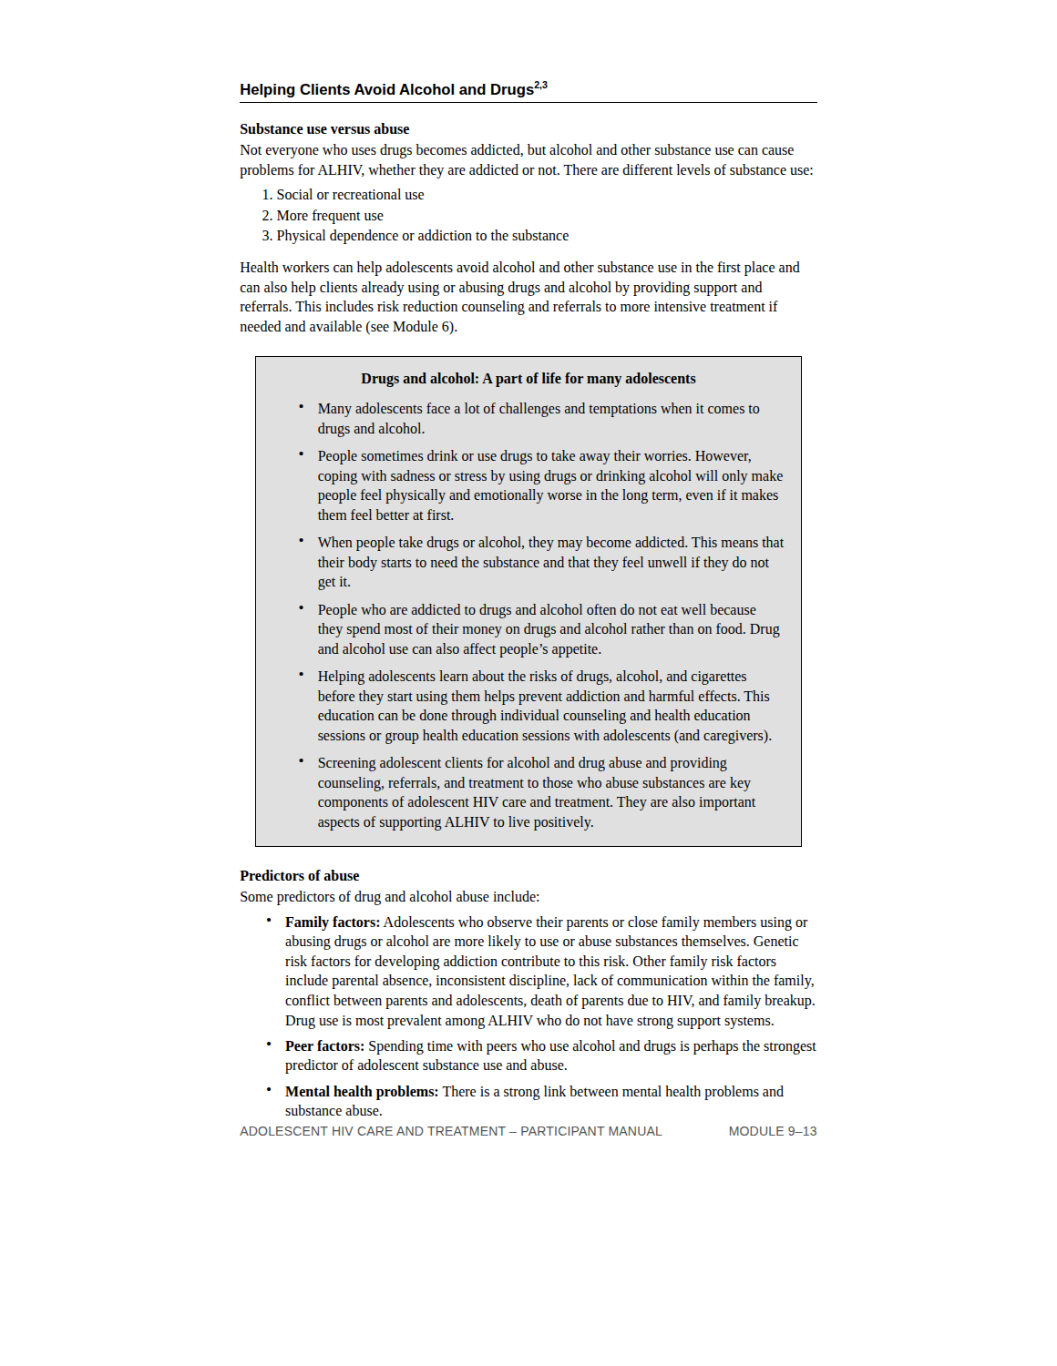Helping Clients Avoid Alcohol and Drugs2,3
Substance use versus abuse
Not everyone who uses drugs becomes addicted, but alcohol and other substance use can cause problems for ALHIV, whether they are addicted or not. There are different levels of substance use:
Social or recreational use
More frequent use
Physical dependence or addiction to the substance
Health workers can help adolescents avoid alcohol and other substance use in the first place and can also help clients already using or abusing drugs and alcohol by providing support and referrals. This includes risk reduction counseling and referrals to more intensive treatment if needed and available (see Module 6).
Drugs and alcohol: A part of life for many adolescents
Many adolescents face a lot of challenges and temptations when it comes to drugs and alcohol.
People sometimes drink or use drugs to take away their worries. However, coping with sadness or stress by using drugs or drinking alcohol will only make people feel physically and emotionally worse in the long term, even if it makes them feel better at first.
When people take drugs or alcohol, they may become addicted. This means that their body starts to need the substance and that they feel unwell if they do not get it.
People who are addicted to drugs and alcohol often do not eat well because they spend most of their money on drugs and alcohol rather than on food. Drug and alcohol use can also affect people’s appetite.
Helping adolescents learn about the risks of drugs, alcohol, and cigarettes before they start using them helps prevent addiction and harmful effects. This education can be done through individual counseling and health education sessions or group health education sessions with adolescents (and caregivers).
Screening adolescent clients for alcohol and drug abuse and providing counseling, referrals, and treatment to those who abuse substances are key components of adolescent HIV care and treatment. They are also important aspects of supporting ALHIV to live positively.
Predictors of abuse
Some predictors of drug and alcohol abuse include:
Family factors: Adolescents who observe their parents or close family members using or abusing drugs or alcohol are more likely to use or abuse substances themselves. Genetic risk factors for developing addiction contribute to this risk. Other family risk factors include parental absence, inconsistent discipline, lack of communication within the family, conflict between parents and adolescents, death of parents due to HIV, and family breakup. Drug use is most prevalent among ALHIV who do not have strong support systems.
Peer factors: Spending time with peers who use alcohol and drugs is perhaps the strongest predictor of adolescent substance use and abuse.
Mental health problems: There is a strong link between mental health problems and substance abuse.
ADOLESCENT HIV CARE AND TREATMENT – PARTICIPANT MANUAL
MODULE 9–13